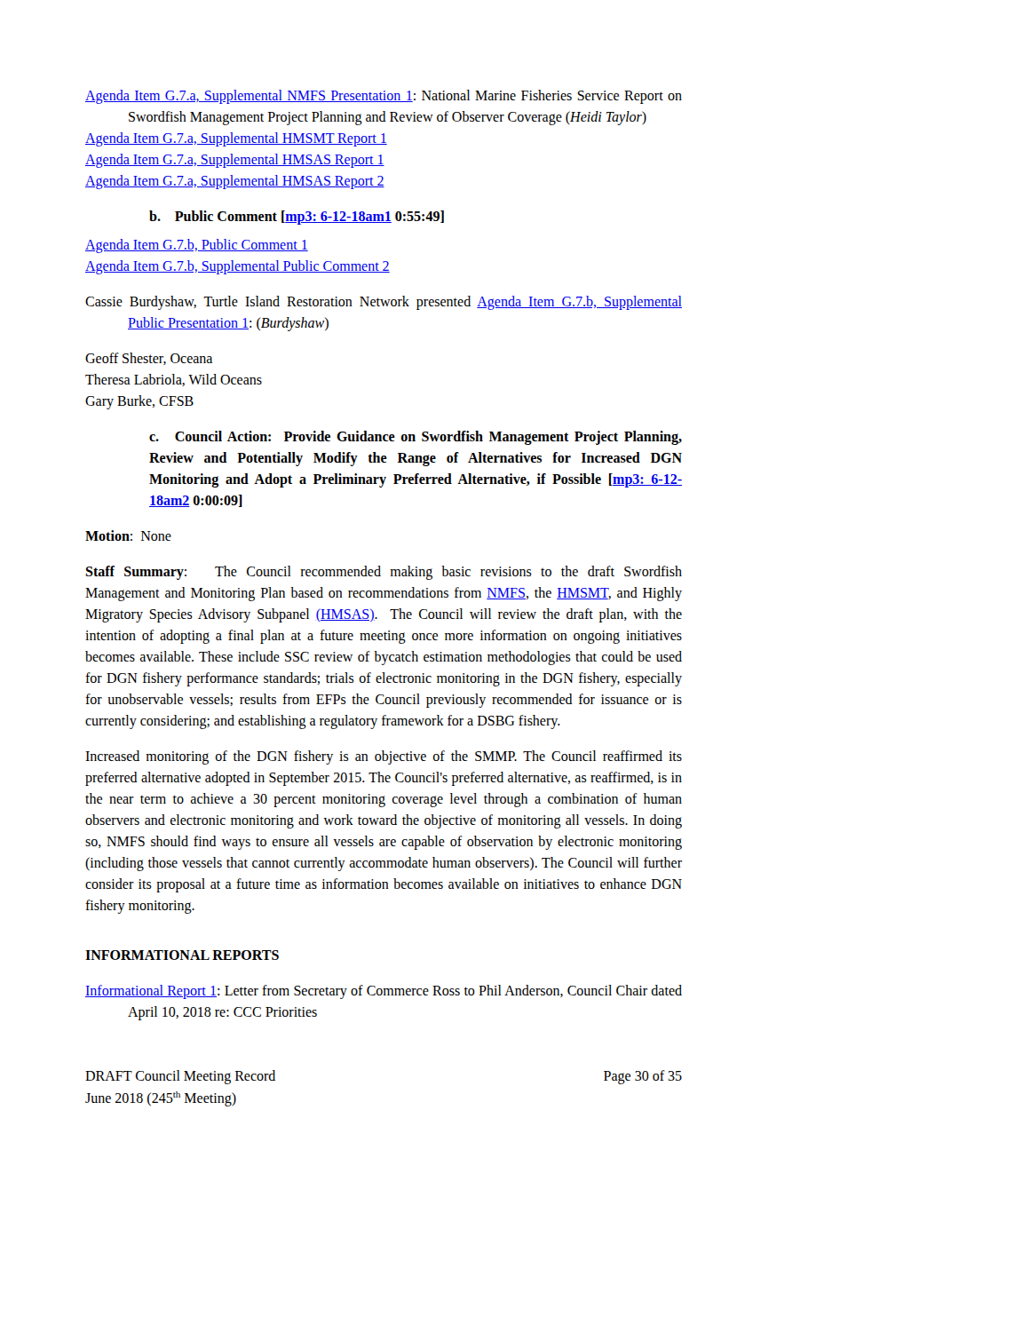Agenda Item G.7.a, Supplemental NMFS Presentation 1: National Marine Fisheries Service Report on Swordfish Management Project Planning and Review of Observer Coverage (Heidi Taylor)
Agenda Item G.7.a, Supplemental HMSMT Report 1
Agenda Item G.7.a, Supplemental HMSAS Report 1
Agenda Item G.7.a, Supplemental HMSAS Report 2
b. Public Comment [mp3: 6-12-18am1 0:55:49]
Agenda Item G.7.b, Public Comment 1
Agenda Item G.7.b, Supplemental Public Comment 2
Cassie Burdyshaw, Turtle Island Restoration Network presented Agenda Item G.7.b, Supplemental Public Presentation 1: (Burdyshaw)
Geoff Shester, Oceana
Theresa Labriola, Wild Oceans
Gary Burke, CFSB
c. Council Action: Provide Guidance on Swordfish Management Project Planning, Review and Potentially Modify the Range of Alternatives for Increased DGN Monitoring and Adopt a Preliminary Preferred Alternative, if Possible [mp3: 6-12-18am2 0:00:09]
Motion: None
Staff Summary: The Council recommended making basic revisions to the draft Swordfish Management and Monitoring Plan based on recommendations from NMFS, the HMSMT, and Highly Migratory Species Advisory Subpanel (HMSAS). The Council will review the draft plan, with the intention of adopting a final plan at a future meeting once more information on ongoing initiatives becomes available. These include SSC review of bycatch estimation methodologies that could be used for DGN fishery performance standards; trials of electronic monitoring in the DGN fishery, especially for unobservable vessels; results from EFPs the Council previously recommended for issuance or is currently considering; and establishing a regulatory framework for a DSBG fishery.
Increased monitoring of the DGN fishery is an objective of the SMMP. The Council reaffirmed its preferred alternative adopted in September 2015. The Council's preferred alternative, as reaffirmed, is in the near term to achieve a 30 percent monitoring coverage level through a combination of human observers and electronic monitoring and work toward the objective of monitoring all vessels. In doing so, NMFS should find ways to ensure all vessels are capable of observation by electronic monitoring (including those vessels that cannot currently accommodate human observers). The Council will further consider its proposal at a future time as information becomes available on initiatives to enhance DGN fishery monitoring.
INFORMATIONAL REPORTS
Informational Report 1: Letter from Secretary of Commerce Ross to Phil Anderson, Council Chair dated April 10, 2018 re: CCC Priorities
DRAFT Council Meeting Record
June 2018 (245th Meeting)
Page 30 of 35